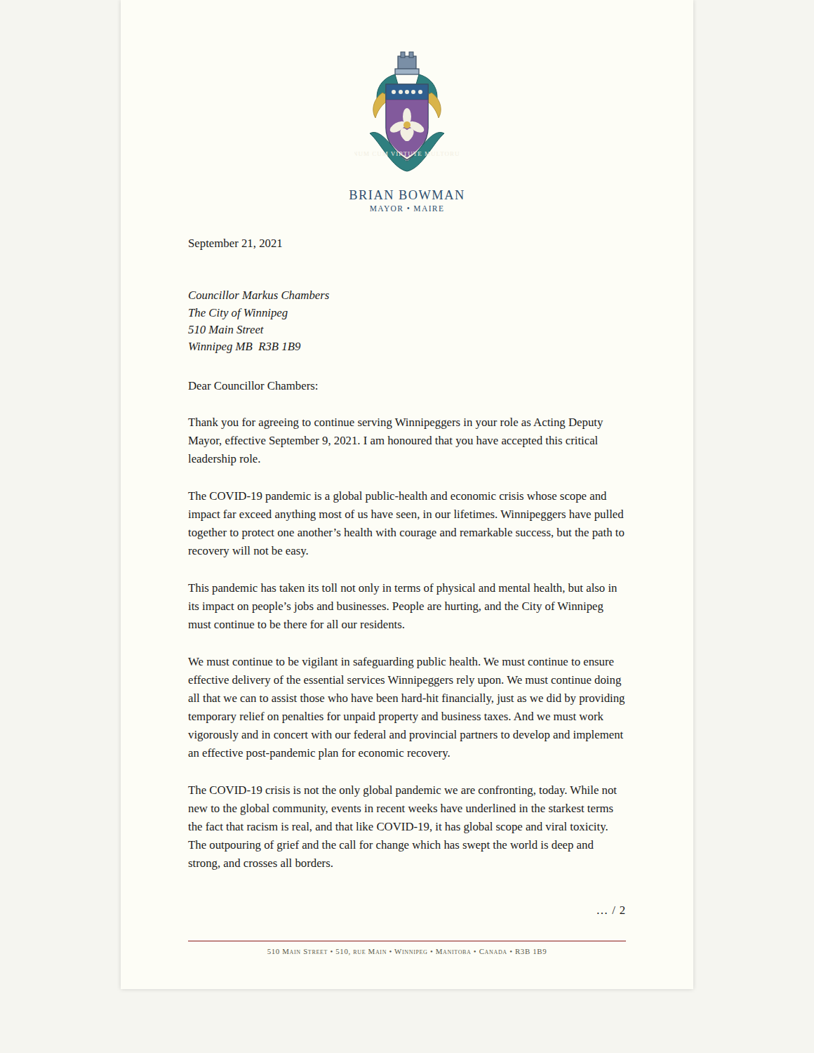UNUM CUM VIRTUTE MULTORUM
BRIAN BOWMAN
MAYOR • MAIRE
September 21, 2021
Councillor Markus Chambers
The City of Winnipeg
510 Main Street
Winnipeg MB R3B 1B9
Dear Councillor Chambers:
Thank you for agreeing to continue serving Winnipeggers in your role as Acting Deputy Mayor, effective September 9, 2021. I am honoured that you have accepted this critical leadership role.
The COVID-19 pandemic is a global public-health and economic crisis whose scope and impact far exceed anything most of us have seen, in our lifetimes. Winnipeggers have pulled together to protect one another’s health with courage and remarkable success, but the path to recovery will not be easy.
This pandemic has taken its toll not only in terms of physical and mental health, but also in its impact on people’s jobs and businesses. People are hurting, and the City of Winnipeg must continue to be there for all our residents.
We must continue to be vigilant in safeguarding public health. We must continue to ensure effective delivery of the essential services Winnipeggers rely upon. We must continue doing all that we can to assist those who have been hard-hit financially, just as we did by providing temporary relief on penalties for unpaid property and business taxes. And we must work vigorously and in concert with our federal and provincial partners to develop and implement an effective post-pandemic plan for economic recovery.
The COVID-19 crisis is not the only global pandemic we are confronting, today. While not new to the global community, events in recent weeks have underlined in the starkest terms the fact that racism is real, and that like COVID-19, it has global scope and viral toxicity. The outpouring of grief and the call for change which has swept the world is deep and strong, and crosses all borders.
… / 2
510 Main Street • 510, rue Main • Winnipeg • Manitoba • Canada • R3B 1B9